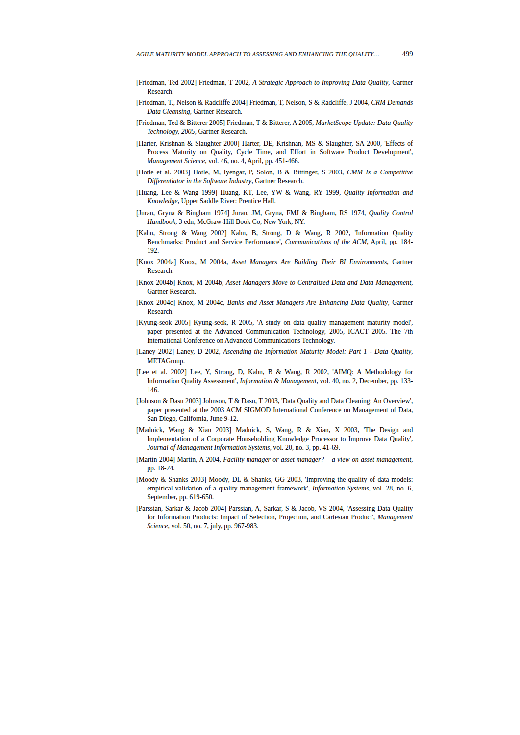Agile Maturity Model Approach to Assessing and Enhancing the Quality… 499
[Friedman, Ted 2002] Friedman, T 2002, A Strategic Approach to Improving Data Quality, Gartner Research.
[Friedman, T., Nelson & Radcliffe 2004] Friedman, T, Nelson, S & Radcliffe, J 2004, CRM Demands Data Cleansing, Gartner Research.
[Friedman, Ted & Bitterer 2005] Friedman, T & Bitterer, A 2005, MarketScope Update: Data Quality Technology, 2005, Gartner Research.
[Harter, Krishnan & Slaughter 2000] Harter, DE, Krishnan, MS & Slaughter, SA 2000, 'Effects of Process Maturity on Quality, Cycle Time, and Effort in Software Product Development', Management Science, vol. 46, no. 4, April, pp. 451-466.
[Hotle et al. 2003] Hotle, M, Iyengar, P, Solon, B & Bittinger, S 2003, CMM Is a Competitive Differentiator in the Software Industry, Gartner Research.
[Huang, Lee & Wang 1999] Huang, KT, Lee, YW & Wang, RY 1999, Quality Information and Knowledge, Upper Saddle River: Prentice Hall.
[Juran, Gryna & Bingham 1974] Juran, JM, Gryna, FMJ & Bingham, RS 1974, Quality Control Handbook, 3 edn, McGraw-Hill Book Co, New York, NY.
[Kahn, Strong & Wang 2002] Kahn, B, Strong, D & Wang, R 2002, 'Information Quality Benchmarks: Product and Service Performance', Communications of the ACM, April, pp. 184-192.
[Knox 2004a] Knox, M 2004a, Asset Managers Are Building Their BI Environments, Gartner Research.
[Knox 2004b] Knox, M 2004b, Asset Managers Move to Centralized Data and Data Management, Gartner Research.
[Knox 2004c] Knox, M 2004c, Banks and Asset Managers Are Enhancing Data Quality, Gartner Research.
[Kyung-seok 2005] Kyung-seok, R 2005, 'A study on data quality management maturity model', paper presented at the Advanced Communication Technology, 2005, ICACT 2005. The 7th International Conference on Advanced Communications Technology.
[Laney 2002] Laney, D 2002, Ascending the Information Maturity Model: Part 1 - Data Quality, METAGroup.
[Lee et al. 2002] Lee, Y, Strong, D, Kahn, B & Wang, R 2002, 'AIMQ: A Methodology for Information Quality Assessment', Information & Management, vol. 40, no. 2, December, pp. 133-146.
[Johnson & Dasu 2003] Johnson, T & Dasu, T 2003, 'Data Quality and Data Cleaning: An Overview', paper presented at the 2003 ACM SIGMOD International Conference on Management of Data, San Diego, California, June 9-12.
[Madnick, Wang & Xian 2003] Madnick, S, Wang, R & Xian, X 2003, 'The Design and Implementation of a Corporate Householding Knowledge Processor to Improve Data Quality', Journal of Management Information Systems, vol. 20, no. 3, pp. 41-69.
[Martin 2004] Martin, A 2004, Facility manager or asset manager? – a view on asset management, pp. 18-24.
[Moody & Shanks 2003] Moody, DL & Shanks, GG 2003, 'Improving the quality of data models: empirical validation of a quality management framework', Information Systems, vol. 28, no. 6, September, pp. 619-650.
[Parssian, Sarkar & Jacob 2004] Parssian, A, Sarkar, S & Jacob, VS 2004, 'Assessing Data Quality for Information Products: Impact of Selection, Projection, and Cartesian Product', Management Science, vol. 50, no. 7, july, pp. 967-983.